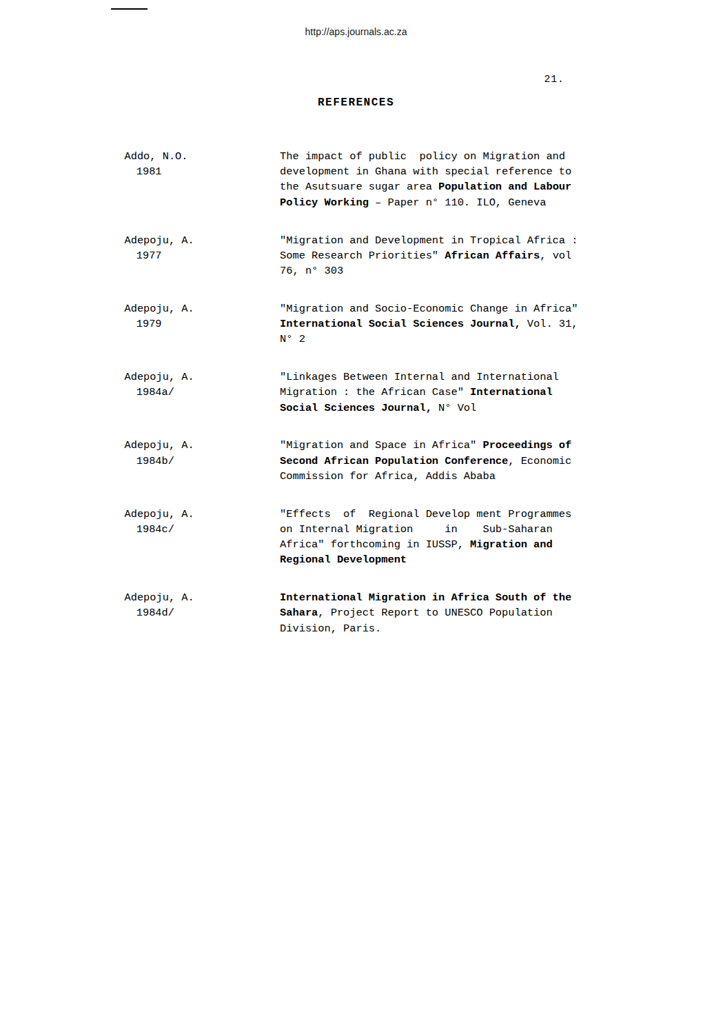http://aps.journals.ac.za
21.
REFERENCES
| Addo, N.O. 1981 | The impact of public policy on Migration and development in Ghana with special reference to the Asutsuare sugar area Population and Labour Policy Working – Paper n° 110. ILO, Geneva |
| Adepoju, A. 1977 | "Migration and Development in Tropical Africa : Some Research Priorities" African Affairs , vol 76, n° 303 |
| Adepoju, A. 1979 | "Migration and Socio-Economic Change in Africa" International Social Sciences Journal, Vol. 31, N° 2 |
| Adepoju, A. 1984a/ | "Linkages Between Internal and International Migration : the African Case" International Social Sciences Journal, N° Vol |
| Adepoju, A. 1984b/ | "Migration and Space in Africa" Proceedings of Second African Population Conference , Economic Commission for Africa, Addis Ababa |
| Adepoju, A. 1984c/ | "Effects of Regional Develop ment Programmes on Internal Migration in Sub-Saharan Africa" forthcoming in IUSSP, Migration and Regional Development |
| Adepoju, A. 1984d/ | International Migration in Africa South of the Sahara , Project Report to UNESCO Population Division, Paris. |